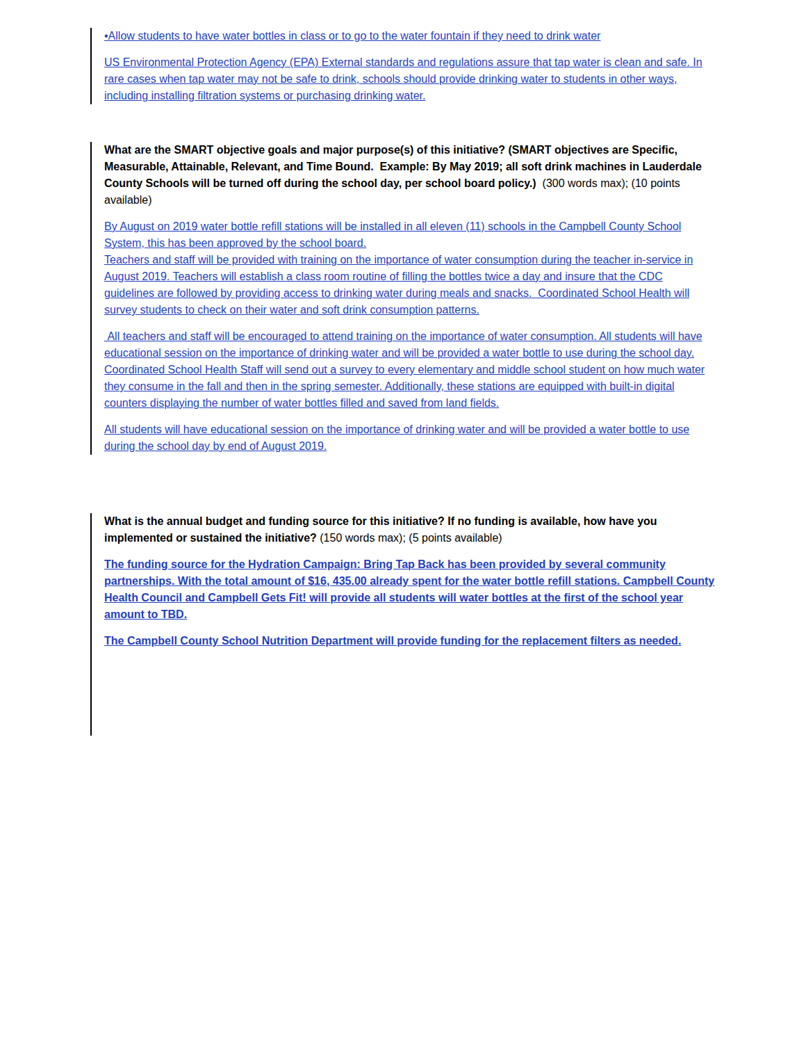•Allow students to have water bottles in class or to go to the water fountain if they need to drink water
US Environmental Protection Agency (EPA) External standards and regulations assure that tap water is clean and safe. In rare cases when tap water may not be safe to drink, schools should provide drinking water to students in other ways, including installing filtration systems or purchasing drinking water.
What are the SMART objective goals and major purpose(s) of this initiative? (SMART objectives are Specific, Measurable, Attainable, Relevant, and Time Bound. Example: By May 2019; all soft drink machines in Lauderdale County Schools will be turned off during the school day, per school board policy.) (300 words max); (10 points available)
By August on 2019 water bottle refill stations will be installed in all eleven (11) schools in the Campbell County School System, this has been approved by the school board.
Teachers and staff will be provided with training on the importance of water consumption during the teacher in-service in August 2019. Teachers will establish a class room routine of filling the bottles twice a day and insure that the CDC guidelines are followed by providing access to drinking water during meals and snacks. Coordinated School Health will survey students to check on their water and soft drink consumption patterns.
All teachers and staff will be encouraged to attend training on the importance of water consumption. All students will have educational session on the importance of drinking water and will be provided a water bottle to use during the school day. Coordinated School Health Staff will send out a survey to every elementary and middle school student on how much water they consume in the fall and then in the spring semester. Additionally, these stations are equipped with built-in digital counters displaying the number of water bottles filled and saved from land fields.
All students will have educational session on the importance of drinking water and will be provided a water bottle to use during the school day by end of August 2019.
What is the annual budget and funding source for this initiative? If no funding is available, how have you implemented or sustained the initiative? (150 words max); (5 points available)
The funding source for the Hydration Campaign: Bring Tap Back has been provided by several community partnerships. With the total amount of $16, 435.00 already spent for the water bottle refill stations. Campbell County Health Council and Campbell Gets Fit! will provide all students will water bottles at the first of the school year amount to TBD.
The Campbell County School Nutrition Department will provide funding for the replacement filters as needed.